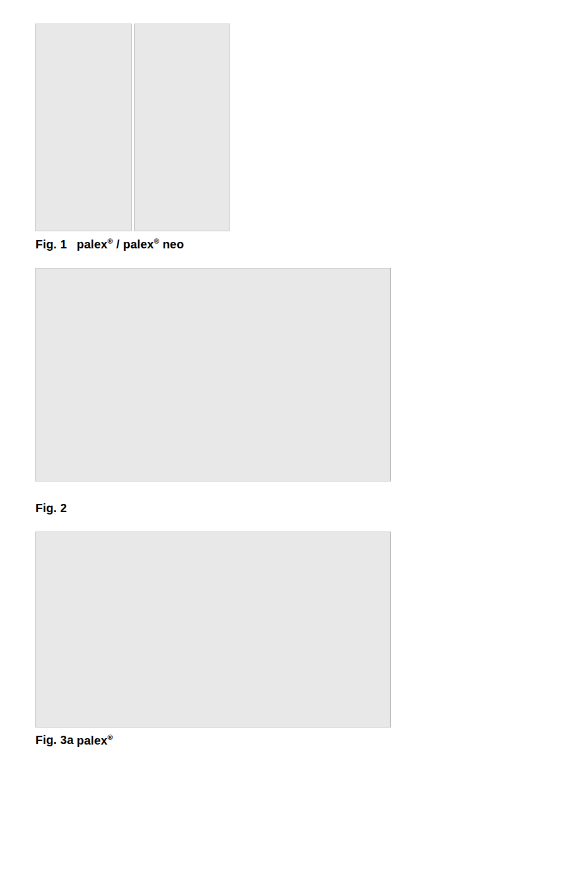Fig. 1palex® / palex® neo
Fig. 2
Fig. 3apalex®